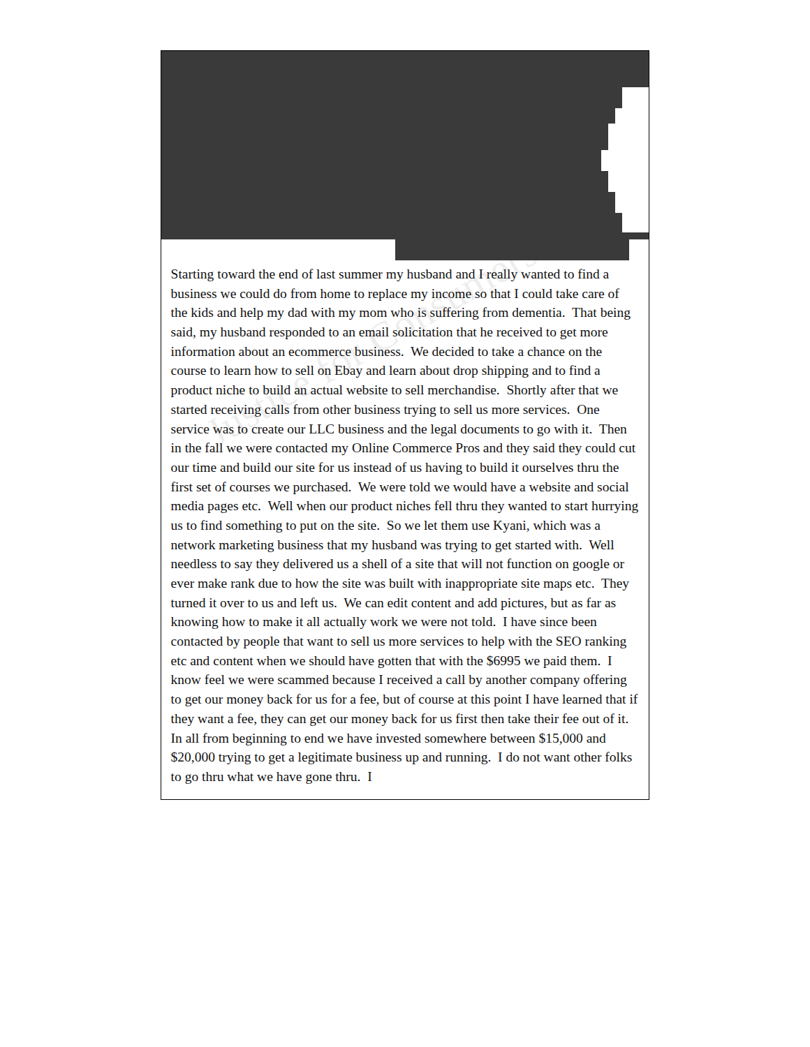Justice for Consumers .org
Starting toward the end of last summer my husband and I really wanted to find a business we could do from home to replace my income so that I could take care of the kids and help my dad with my mom who is suffering from dementia. That being said, my husband responded to an email solicitation that he received to get more information about an ecommerce business. We decided to take a chance on the course to learn how to sell on Ebay and learn about drop shipping and to find a product niche to build an actual website to sell merchandise. Shortly after that we started receiving calls from other business trying to sell us more services. One service was to create our LLC business and the legal documents to go with it. Then in the fall we were contacted my Online Commerce Pros and they said they could cut our time and build our site for us instead of us having to build it ourselves thru the first set of courses we purchased. We were told we would have a website and social media pages etc. Well when our product niches fell thru they wanted to start hurrying us to find something to put on the site. So we let them use Kyani, which was a network marketing business that my husband was trying to get started with. Well needless to say they delivered us a shell of a site that will not function on google or ever make rank due to how the site was built with inappropriate site maps etc. They turned it over to us and left us. We can edit content and add pictures, but as far as knowing how to make it all actually work we were not told. I have since been contacted by people that want to sell us more services to help with the SEO ranking etc and content when we should have gotten that with the $6995 we paid them. I know feel we were scammed because I received a call by another company offering to get our money back for us for a fee, but of course at this point I have learned that if they want a fee, they can get our money back for us first then take their fee out of it. In all from beginning to end we have invested somewhere between $15,000 and $20,000 trying to get a legitimate business up and running. I do not want other folks to go thru what we have gone thru. I